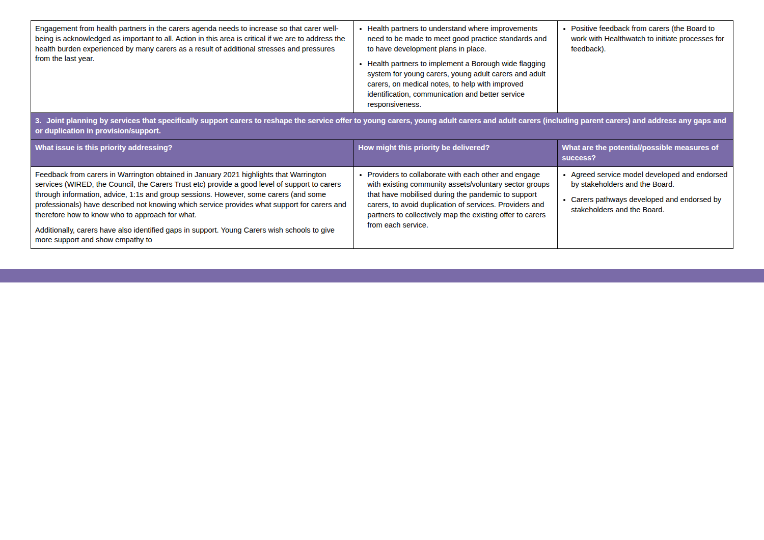| Engagement from health partners in the carers agenda needs to increase so that carer well-being is acknowledged as important to all. Action in this area is critical if we are to address the health burden experienced by many carers as a result of additional stresses and pressures from the last year. | Health partners to understand where improvements need to be made to meet good practice standards and to have development plans in place. Health partners to implement a Borough wide flagging system for young carers, young adult carers and adult carers, on medical notes, to help with improved identification, communication and better service responsiveness. | Positive feedback from carers (the Board to work with Healthwatch to initiate processes for feedback). |
| 3. Joint planning by services that specifically support carers to reshape the service offer to young carers, young adult carers and adult carers (including parent carers) and address any gaps and or duplication in provision/support. |
| What issue is this priority addressing? | How might this priority be delivered? | What are the potential/possible measures of success? |
| Feedback from carers in Warrington obtained in January 2021 highlights that Warrington services (WIRED, the Council, the Carers Trust etc) provide a good level of support to carers through information, advice, 1:1s and group sessions. However, some carers (and some professionals) have described not knowing which service provides what support for carers and therefore how to know who to approach for what. Additionally, carers have also identified gaps in support. Young Carers wish schools to give more support and show empathy to | Providers to collaborate with each other and engage with existing community assets/voluntary sector groups that have mobilised during the pandemic to support carers, to avoid duplication of services. Providers and partners to collectively map the existing offer to carers from each service. | Agreed service model developed and endorsed by stakeholders and the Board. Carers pathways developed and endorsed by stakeholders and the Board. |